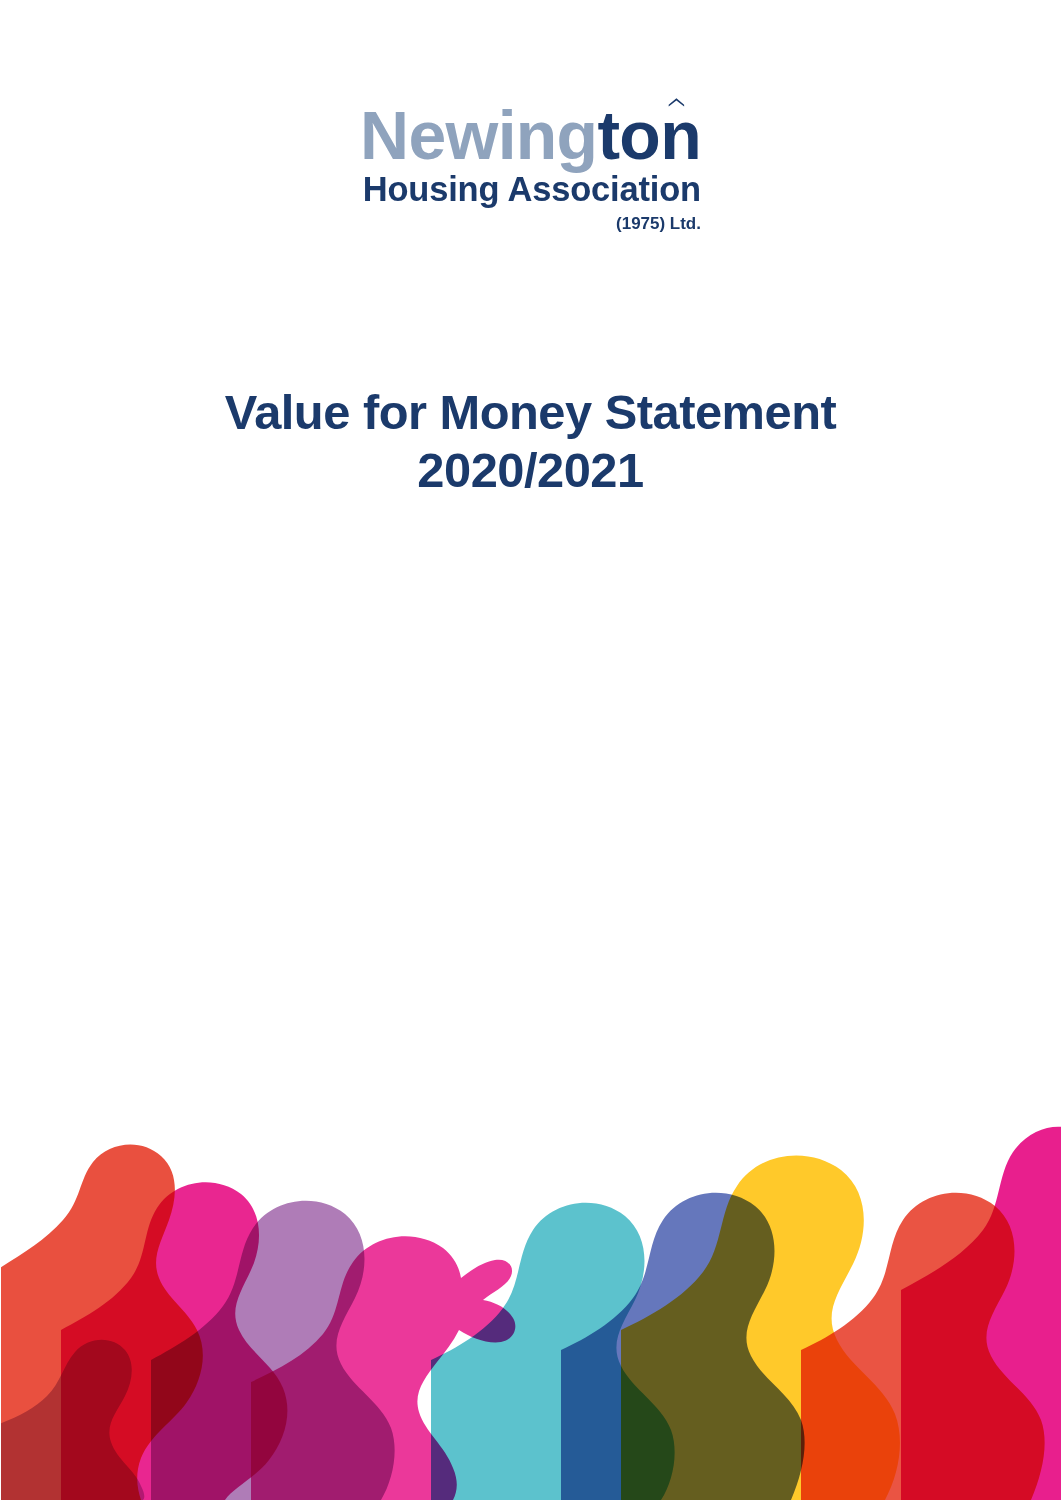Newington
Housing Association (1975) Ltd.
Value for Money Statement 2020/2021